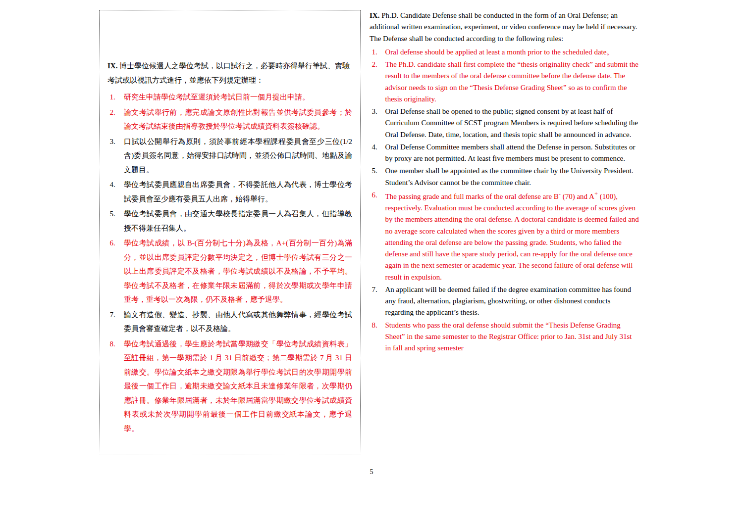IX. 博士學位候選人之學位考試，以口試行之，必要時亦得舉行筆試、實驗考試或以視訊方式進行，並應依下列規定辦理：
研究生申請學位考試至遲須於考試日前一個月提出申請。
論文考試舉行前，應完成論文原創性比對報告並供考試委員參考；於論文考試結束後由指導教授於學位考試成績資料表簽核確認。
口試以公開舉行為原則，須於事前經本學程課程委員會至少三位(1/2含)委員簽名同意，始得安排口試時間，並須公佈口試時間、地點及論文題目。
學位考試委員應親自出席委員會，不得委託他人為代表，博士學位考試委員會至少應有委員五人出席，始得舉行。
學位考試委員會，由交通大學校長指定委員一人為召集人，但指導教授不得兼任召集人。
學位考試成績，以 B-(百分制七十分)為及格，A+(百分制一百分)為滿分，並以出席委員評定分數平均決定之，但博士學位考試有三分之一以上出席委員評定不及格者，學位考試成績以不及格論，不予平均。學位考試不及格者，在修業年限未屆滿前，得於次學期或次學年申請重考，重考以一次為限，仍不及格者，應予退學。
論文有造假、變造、抄襲、由他人代寫或其他舞弊情事，經學位考試委員會審查確定者，以不及格論。
學位考試通過後，學生應於考試當學期繳交「學位考試成績資料表」至註冊組，第一學期需於 1 月 31 日前繳交；第二學期需於 7 月 31 日前繳交。學位論文紙本之繳交期限為舉行學位考試日的次學期開學前最後一個工作日，逾期未繳交論文紙本且未達修業年限者，次學期仍應註冊。修業年限屆滿者，未於年限屆滿當學期繳交學位考試成績資料表或未於次學期開學前最後一個工作日前繳交紙本論文，應予退學。
IX. Ph.D. Candidate Defense shall be conducted in the form of an Oral Defense; an additional written examination, experiment, or video conference may be held if necessary. The Defense shall be conducted according to the following rules:
Oral defense should be applied at least a month prior to the scheduled date。
The Ph.D. candidate shall first complete the “thesis originality check” and submit the result to the members of the oral defense committee before the defense date. The advisor needs to sign on the “Thesis Defense Grading Sheet” so as to confirm the thesis originality.
Oral Defense shall be opened to the public; signed consent by at least half of Curriculum Committee of SCST program Members is required before scheduling the Oral Defense. Date, time, location, and thesis topic shall be announced in advance.
Oral Defense Committee members shall attend the Defense in person. Substitutes or by proxy are not permitted. At least five members must be present to commence.
One member shall be appointed as the committee chair by the University President. Student’s Advisor cannot be the committee chair.
The passing grade and full marks of the oral defense are B- (70) and A+ (100), respectively. Evaluation must be conducted according to the average of scores given by the members attending the oral defense. A doctoral candidate is deemed failed and no average score calculated when the scores given by a third or more members attending the oral defense are below the passing grade. Students, who falied the defense and still have the spare study period, can re-apply for the oral defense once again in the next semester or academic year. The second failure of oral defense will result in expulsion.
An applicant will be deemed failed if the degree examination committee has found any fraud, alternation, plagiarism, ghostwriting, or other dishonest conducts regarding the applicant’s thesis.
Students who pass the oral defense should submit the “Thesis Defense Grading Sheet” in the same semester to the Registrar Office: prior to Jan. 31st and July 31st in fall and spring semester
5